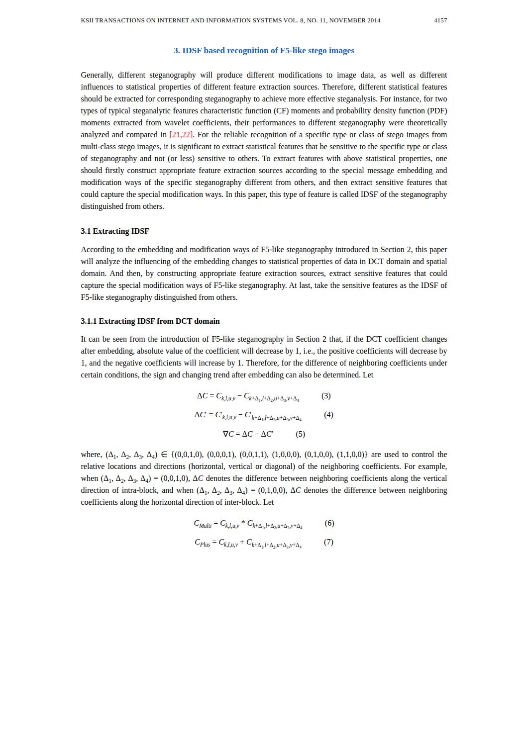KSII Transactions on Internet and Information Systems Vol. 8, No. 11, November 2014 4157
3. IDSF based recognition of F5-like stego images
Generally, different steganography will produce different modifications to image data, as well as different influences to statistical properties of different feature extraction sources. Therefore, different statistical features should be extracted for corresponding steganography to achieve more effective steganalysis. For instance, for two types of typical steganalytic features characteristic function (CF) moments and probability density function (PDF) moments extracted from wavelet coefficients, their performances to different steganography were theoretically analyzed and compared in [21,22]. For the reliable recognition of a specific type or class of stego images from multi-class stego images, it is significant to extract statistical features that be sensitive to the specific type or class of steganography and not (or less) sensitive to others. To extract features with above statistical properties, one should firstly construct appropriate feature extraction sources according to the special message embedding and modification ways of the specific steganography different from others, and then extract sensitive features that could capture the special modification ways. In this paper, this type of feature is called IDSF of the steganography distinguished from others.
3.1 Extracting IDSF
According to the embedding and modification ways of F5-like steganography introduced in Section 2, this paper will analyze the influencing of the embedding changes to statistical properties of data in DCT domain and spatial domain. And then, by constructing appropriate feature extraction sources, extract sensitive features that could capture the special modification ways of F5-like steganography. At last, take the sensitive features as the IDSF of F5-like steganography distinguished from others.
3.1.1 Extracting IDSF from DCT domain
It can be seen from the introduction of F5-like steganography in Section 2 that, if the DCT coefficient changes after embedding, absolute value of the coefficient will decrease by 1, i.e., the positive coefficients will decrease by 1, and the negative coefficients will increase by 1. Therefore, for the difference of neighboring coefficients under certain conditions, the sign and changing trend after embedding can also be determined. Let
ΔC = Ck,l,u,v − Ck+Δ1,l+Δ2,u+Δ3,v+Δ4 (3)
ΔC′ = C′k,l,u,v − C′k+Δ1,l+Δ2,u+Δ3,v+Δ4 (4)
∇C = ΔC − ΔC′ (5)
where, (Δ1, Δ2, Δ3, Δ4) ∈ {(0,0,1,0), (0,0,0,1), (0,0,1,1), (1,0,0,0), (0,1,0,0), (1,1,0,0)} are used to control the relative locations and directions (horizontal, vertical or diagonal) of the neighboring coefficients. For example, when (Δ1, Δ2, Δ3, Δ4) = (0,0,1,0), ΔC denotes the difference between neighboring coefficients along the vertical direction of intra-block, and when (Δ1, Δ2, Δ3, Δ4) = (0,1,0,0), ΔC denotes the difference between neighboring coefficients along the horizontal direction of inter-block. Let
CMulti = Ck,l,u,v * Ck+Δ1,l+Δ2,u+Δ3,v+Δ4 (6)
CPlus = Ck,l,u,v + Ck+Δ1,l+Δ2,u+Δ3,v+Δ4 (7)